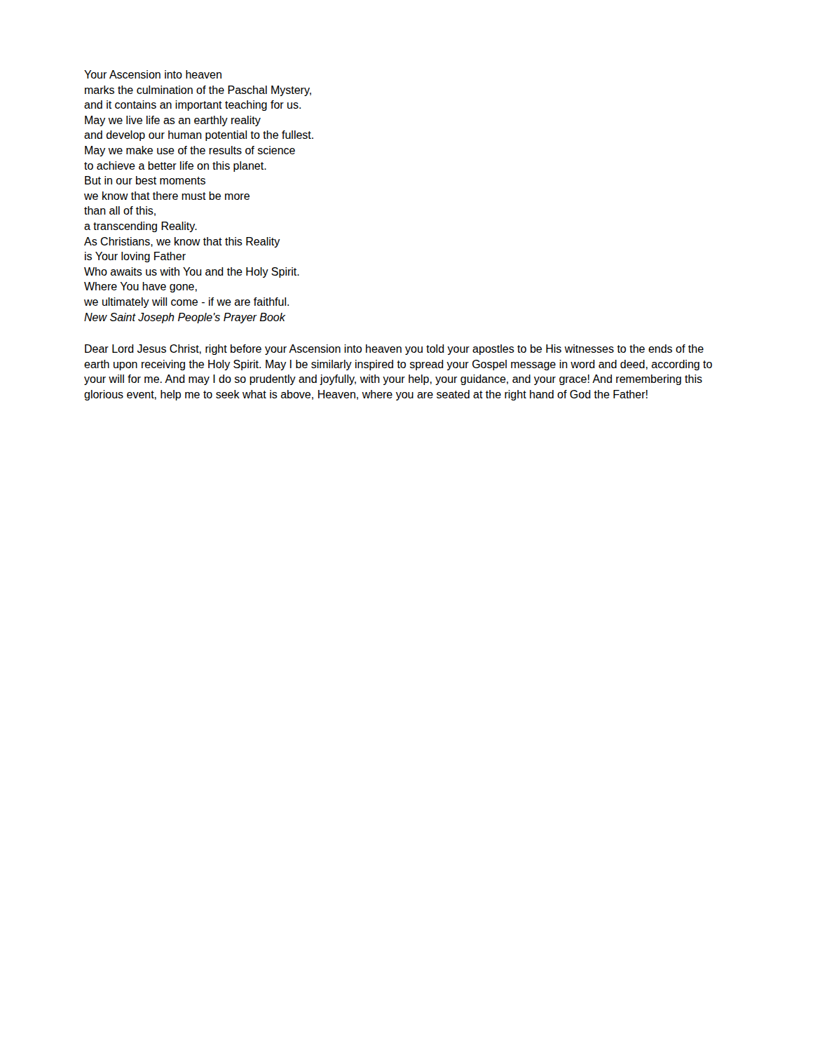Your Ascension into heaven
marks the culmination of the Paschal Mystery,
and it contains an important teaching for us.
May we live life as an earthly reality
and develop our human potential to the fullest.
May we make use of the results of science
to achieve a better life on this planet.
But in our best moments
we know that there must be more
than all of this,
a transcending Reality.
As Christians, we know that this Reality
is Your loving Father
Who awaits us with You and the Holy Spirit.
Where You have gone,
we ultimately will come - if we are faithful.
New Saint Joseph People's Prayer Book
Dear Lord Jesus Christ, right before your Ascension into heaven you told your apostles to be His witnesses to the ends of the earth upon receiving the Holy Spirit. May I be similarly inspired to spread your Gospel message in word and deed, according to your will for me. And may I do so prudently and joyfully, with your help, your guidance, and your grace! And remembering this glorious event, help me to seek what is above, Heaven, where you are seated at the right hand of God the Father!